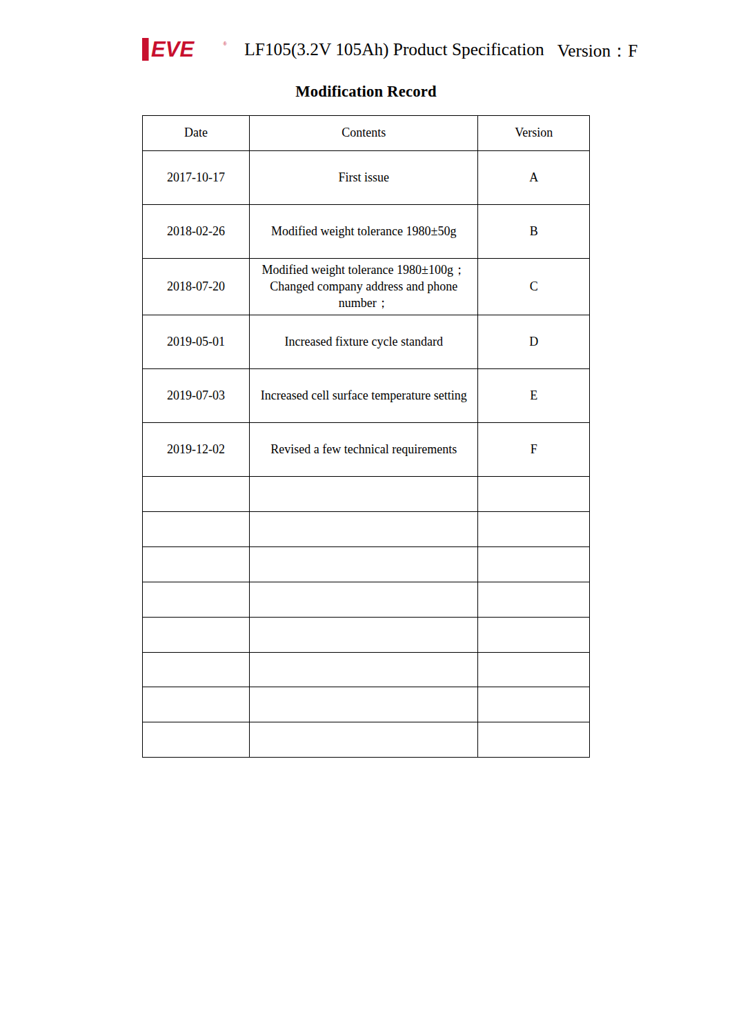EVE ®
LF105(3.2V 105Ah) Product Specification
Version：F
Modification Record
| Date | Contents | Version |
| --- | --- | --- |
| 2017-10-17 | First issue | A |
| 2018-02-26 | Modified weight tolerance 1980±50g | B |
| 2018-07-20 | Modified weight tolerance 1980±100g； Changed company address and phone number； | C |
| 2019-05-01 | Increased fixture cycle standard | D |
| 2019-07-03 | Increased cell surface temperature setting | E |
| 2019-12-02 | Revised a few technical requirements | F |